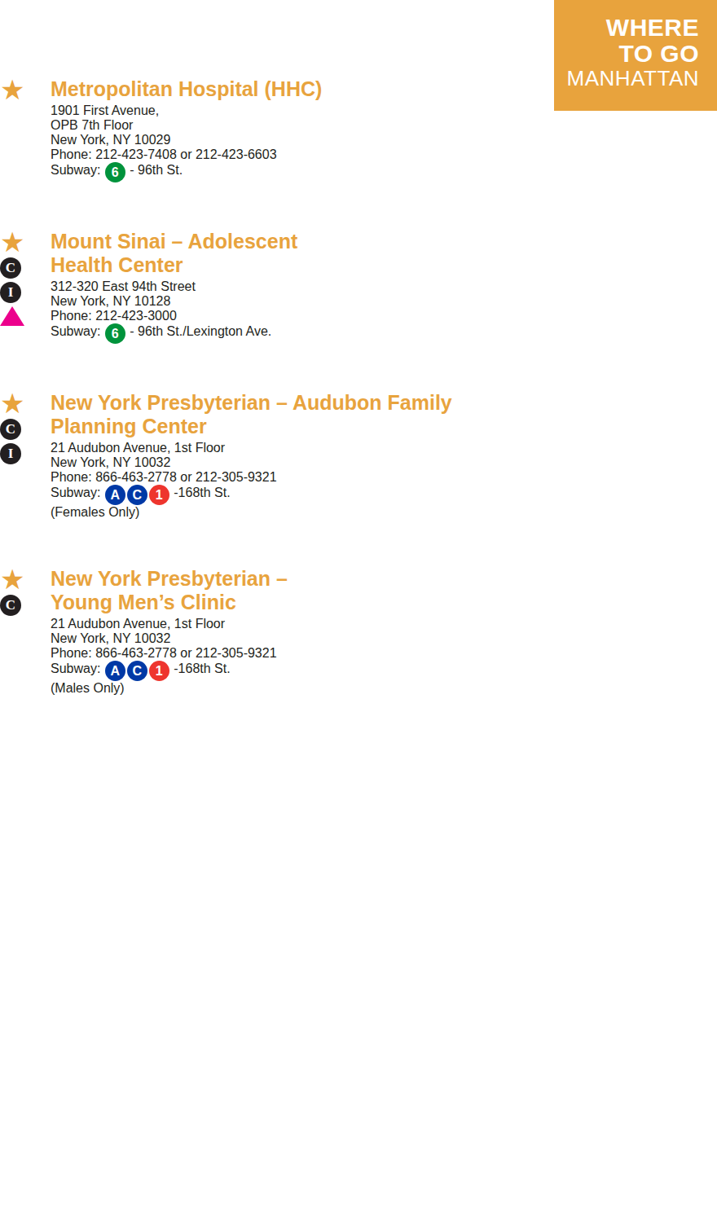WHERE TO GO MANHATTAN
★
Metropolitan Hospital (HHC)
1901 First Avenue,
OPB 7th Floor
New York, NY 10029
Phone: 212-423-7408 or 212-423-6603
Subway: 6 - 96th St.
★ C I
Mount Sinai – Adolescent
Health Center
312-320 East 94th Street
New York, NY 10128
Phone: 212-423-3000
Subway: 6 - 96th St./Lexington Ave.
★ C I
New York Presbyterian – Audubon Family
Planning Center
21 Audubon Avenue, 1st Floor
New York, NY 10032
Phone: 866-463-2778 or 212-305-9321
Subway: AC 1 -168th St.
(Females Only)
★ C
New York Presbyterian –
Young Men’s Clinic
21 Audubon Avenue, 1st Floor
New York, NY 10032
Phone: 866-463-2778 or 212-305-9321
Subway: AC 1 -168th St.
(Males Only)